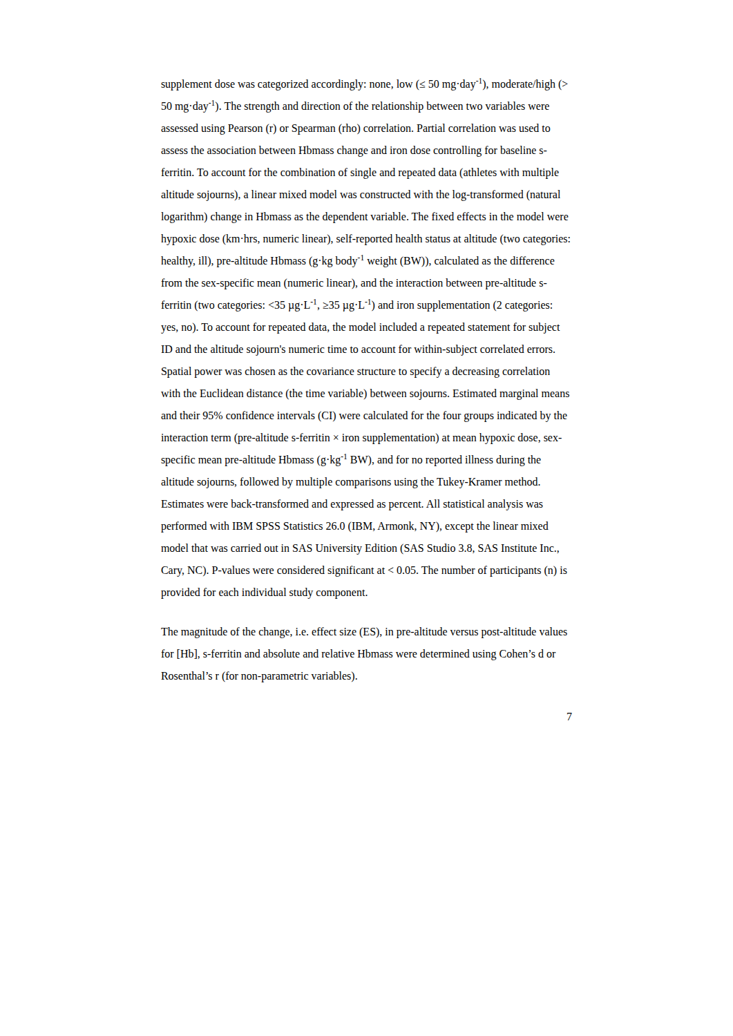supplement dose was categorized accordingly: none, low (≤ 50 mg·day-1), moderate/high (> 50 mg·day-1). The strength and direction of the relationship between two variables were assessed using Pearson (r) or Spearman (rho) correlation. Partial correlation was used to assess the association between Hbmass change and iron dose controlling for baseline s-ferritin. To account for the combination of single and repeated data (athletes with multiple altitude sojourns), a linear mixed model was constructed with the log-transformed (natural logarithm) change in Hbmass as the dependent variable. The fixed effects in the model were hypoxic dose (km·hrs, numeric linear), self-reported health status at altitude (two categories: healthy, ill), pre-altitude Hbmass (g·kg body-1 weight (BW)), calculated as the difference from the sex-specific mean (numeric linear), and the interaction between pre-altitude s-ferritin (two categories: <35 µg·L-1, ≥35 µg·L-1) and iron supplementation (2 categories: yes, no). To account for repeated data, the model included a repeated statement for subject ID and the altitude sojourn's numeric time to account for within-subject correlated errors. Spatial power was chosen as the covariance structure to specify a decreasing correlation with the Euclidean distance (the time variable) between sojourns. Estimated marginal means and their 95% confidence intervals (CI) were calculated for the four groups indicated by the interaction term (pre-altitude s-ferritin × iron supplementation) at mean hypoxic dose, sex-specific mean pre-altitude Hbmass (g·kg-1 BW), and for no reported illness during the altitude sojourns, followed by multiple comparisons using the Tukey-Kramer method. Estimates were back-transformed and expressed as percent. All statistical analysis was performed with IBM SPSS Statistics 26.0 (IBM, Armonk, NY), except the linear mixed model that was carried out in SAS University Edition (SAS Studio 3.8, SAS Institute Inc., Cary, NC). P-values were considered significant at < 0.05. The number of participants (n) is provided for each individual study component.
The magnitude of the change, i.e. effect size (ES), in pre-altitude versus post-altitude values for [Hb], s-ferritin and absolute and relative Hbmass were determined using Cohen’s d or Rosenthal’s r (for non-parametric variables).
7